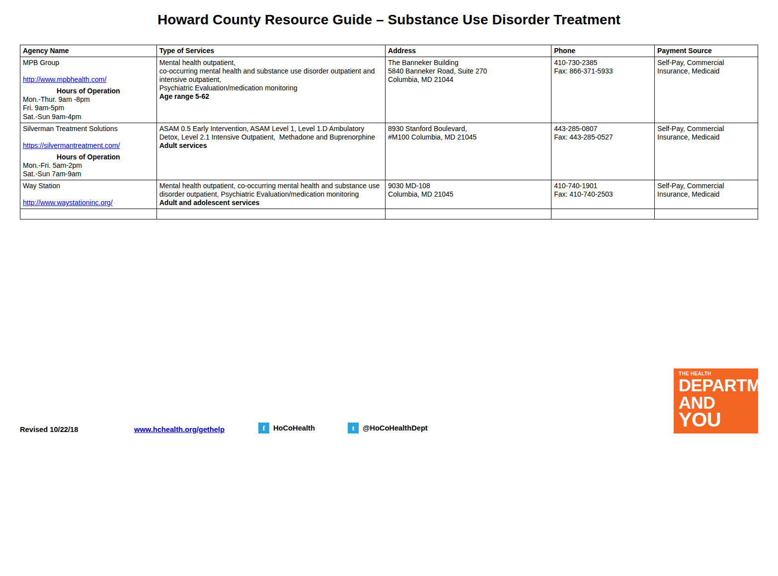Howard County Resource Guide – Substance Use Disorder Treatment
| Agency Name | Type of Services | Address | Phone | Payment Source |
| --- | --- | --- | --- | --- |
| MPB Group http://www.mpbhealth.com/ Hours of Operation Mon.-Thur. 9am -8pm Fri. 9am-5pm Sat.-Sun 9am-4pm | Mental health outpatient, co-occurring mental health and substance use disorder outpatient and intensive outpatient, Psychiatric Evaluation/medication monitoring Age range 5-62 | The Banneker Building 5840 Banneker Road, Suite 270 Columbia, MD 21044 | 410-730-2385 Fax: 866-371-5933 | Self-Pay, Commercial Insurance, Medicaid |
| Silverman Treatment Solutions https://silvermantreatment.com/ Hours of Operation Mon.-Fri. 5am-2pm Sat.-Sun 7am-9am | ASAM 0.5 Early Intervention, ASAM Level 1, Level 1.D Ambulatory Detox, Level 2.1 Intensive Outpatient, Methadone and Buprenorphine Adult services | 8930 Stanford Boulevard, #M100 Columbia, MD 21045 | 443-285-0807 Fax: 443-285-0527 | Self-Pay, Commercial Insurance, Medicaid |
| Way Station http://www.waystationinc.org/ | Mental health outpatient, co-occurring mental health and substance use disorder outpatient, Psychiatric Evaluation/medication monitoring Adult and adolescent services | 9030 MD-108 Columbia, MD 21045 | 410-740-1901 Fax: 410-740-2503 | Self-Pay, Commercial Insurance, Medicaid |
Revised 10/22/18
www.hchealth.org/gethelp
f HoCoHealth
t @HoCoHealthDept
THE HEALTH DEPARTMENT AND YOU